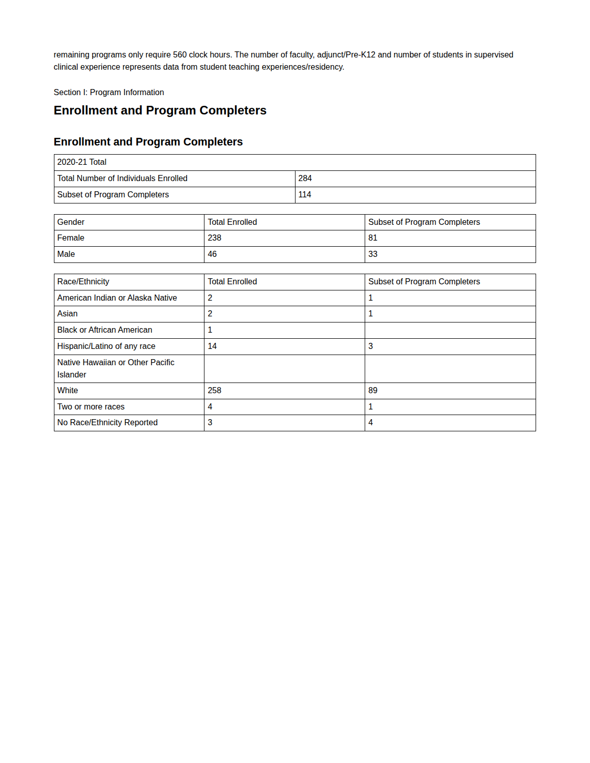remaining programs only require 560 clock hours. The number of faculty, adjunct/Pre-K12 and number of students in supervised clinical experience represents data from student teaching experiences/residency.
Section I: Program Information
Enrollment and Program Completers
Enrollment and Program Completers
| 2020-21 Total |
| Total Number of Individuals Enrolled | 284 |
| Subset of Program Completers | 114 |
| Gender | Total Enrolled | Subset of Program Completers |
| Female | 238 | 81 |
| Male | 46 | 33 |
| Race/Ethnicity | Total Enrolled | Subset of Program Completers |
| American Indian or Alaska Native | 2 | 1 |
| Asian | 2 | 1 |
| Black or Aftrican American | 1 | |
| Hispanic/Latino of any race | 14 | 3 |
| Native Hawaiian or Other Pacific Islander | | |
| White | 258 | 89 |
| Two or more races | 4 | 1 |
| No Race/Ethnicity Reported | 3 | 4 |